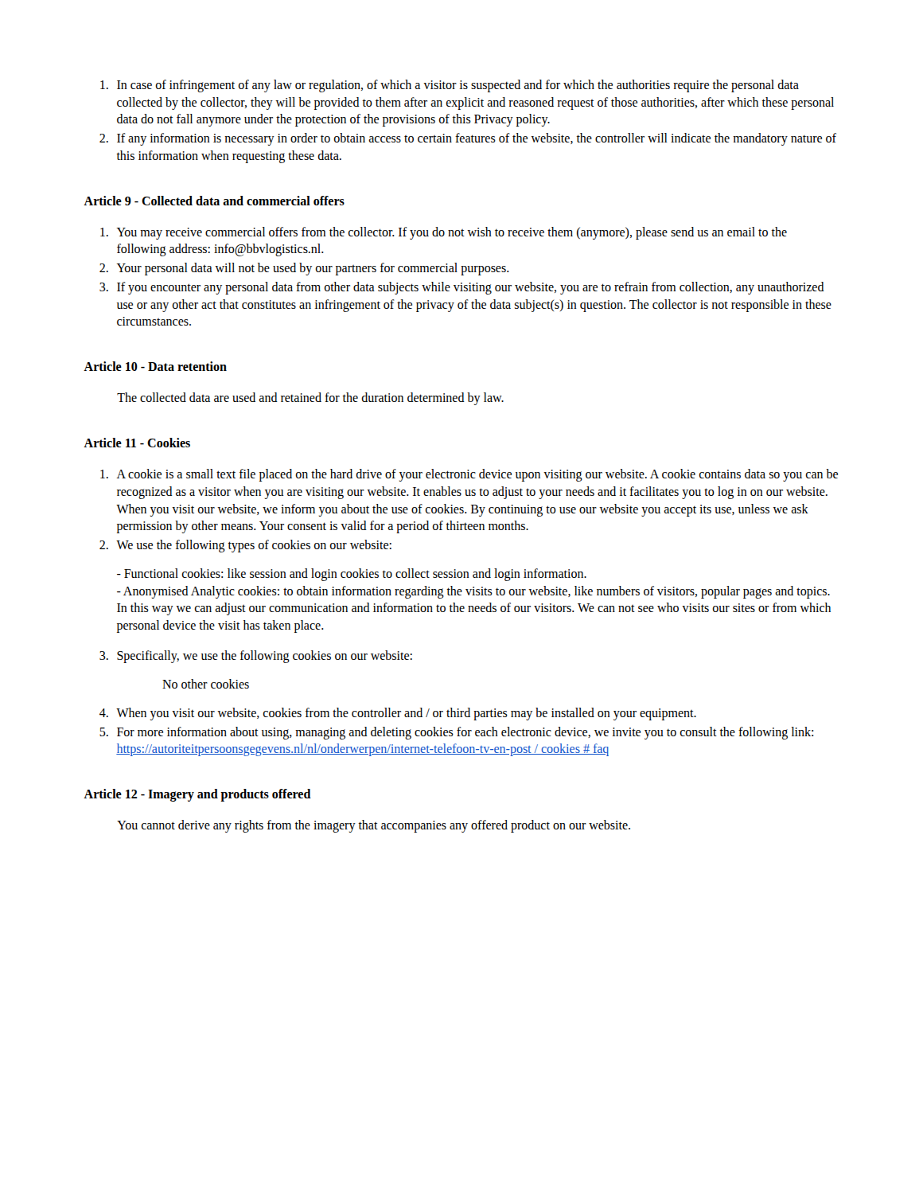In case of infringement of any law or regulation, of which a visitor is suspected and for which the authorities require the personal data collected by the collector, they will be provided to them after an explicit and reasoned request of those authorities, after which these personal data do not fall anymore under the protection of the provisions of this Privacy policy.
If any information is necessary in order to obtain access to certain features of the website, the controller will indicate the mandatory nature of this information when requesting these data.
Article 9 - Collected data and commercial offers
You may receive commercial offers from the collector. If you do not wish to receive them (anymore), please send us an email to the following address: info@bbvlogistics.nl.
Your personal data will not be used by our partners for commercial purposes.
If you encounter any personal data from other data subjects while visiting our website, you are to refrain from collection, any unauthorized use or any other act that constitutes an infringement of the privacy of the data subject(s) in question. The collector is not responsible in these circumstances.
Article 10 - Data retention
The collected data are used and retained for the duration determined by law.
Article 11 - Cookies
A cookie is a small text file placed on the hard drive of your electronic device upon visiting our website. A cookie contains data so you can be recognized as a visitor when you are visiting our website. It enables us to adjust to your needs and it facilitates you to log in on our website. When you visit our website, we inform you about the use of cookies. By continuing to use our website you accept its use, unless we ask permission by other means. Your consent is valid for a period of thirteen months.
We use the following types of cookies on our website:
- Functional cookies: like session and login cookies to collect session and login information.
- Anonymised Analytic cookies: to obtain information regarding the visits to our website, like numbers of visitors, popular pages and topics. In this way we can adjust our communication and information to the needs of our visitors. We can not see who visits our sites or from which personal device the visit has taken place.
Specifically, we use the following cookies on our website:
No other cookies
When you visit our website, cookies from the controller and / or third parties may be installed on your equipment.
For more information about using, managing and deleting cookies for each electronic device, we invite you to consult the following link: https://autoriteitpersoonsgegevens.nl/nl/onderwerpen/internet-telefoon-tv-en-post / cookies # faq
Article 12 - Imagery and products offered
You cannot derive any rights from the imagery that accompanies any offered product on our website.